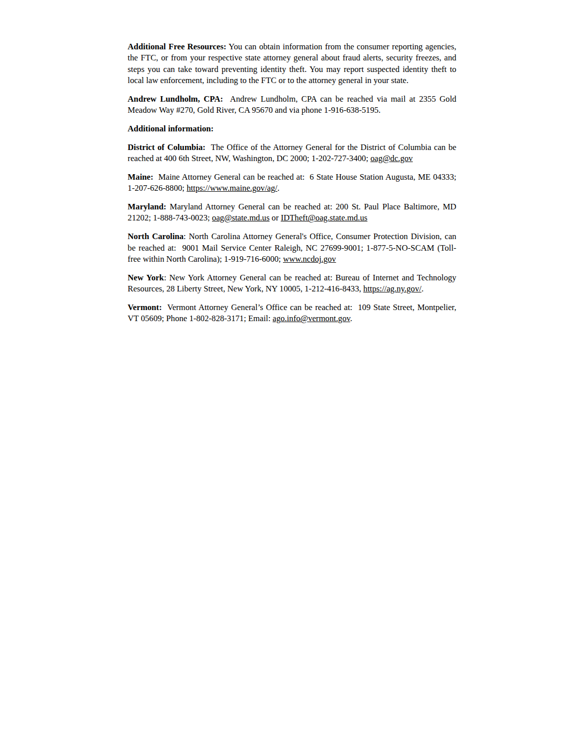Additional Free Resources: You can obtain information from the consumer reporting agencies, the FTC, or from your respective state attorney general about fraud alerts, security freezes, and steps you can take toward preventing identity theft. You may report suspected identity theft to local law enforcement, including to the FTC or to the attorney general in your state.
Andrew Lundholm, CPA: Andrew Lundholm, CPA can be reached via mail at 2355 Gold Meadow Way #270, Gold River, CA 95670 and via phone 1-916-638-5195.
Additional information:
District of Columbia: The Office of the Attorney General for the District of Columbia can be reached at 400 6th Street, NW, Washington, DC 2000; 1-202-727-3400; oag@dc.gov
Maine: Maine Attorney General can be reached at: 6 State House Station Augusta, ME 04333; 1-207-626-8800; https://www.maine.gov/ag/.
Maryland: Maryland Attorney General can be reached at: 200 St. Paul Place Baltimore, MD 21202; 1-888-743-0023; oag@state.md.us or IDTheft@oag.state.md.us
North Carolina: North Carolina Attorney General's Office, Consumer Protection Division, can be reached at: 9001 Mail Service Center Raleigh, NC 27699-9001; 1-877-5-NO-SCAM (Toll-free within North Carolina); 1-919-716-6000; www.ncdoj.gov
New York: New York Attorney General can be reached at: Bureau of Internet and Technology Resources, 28 Liberty Street, New York, NY 10005, 1-212-416-8433, https://ag.ny.gov/.
Vermont: Vermont Attorney General’s Office can be reached at: 109 State Street, Montpelier, VT 05609; Phone 1-802-828-3171; Email: ago.info@vermont.gov.